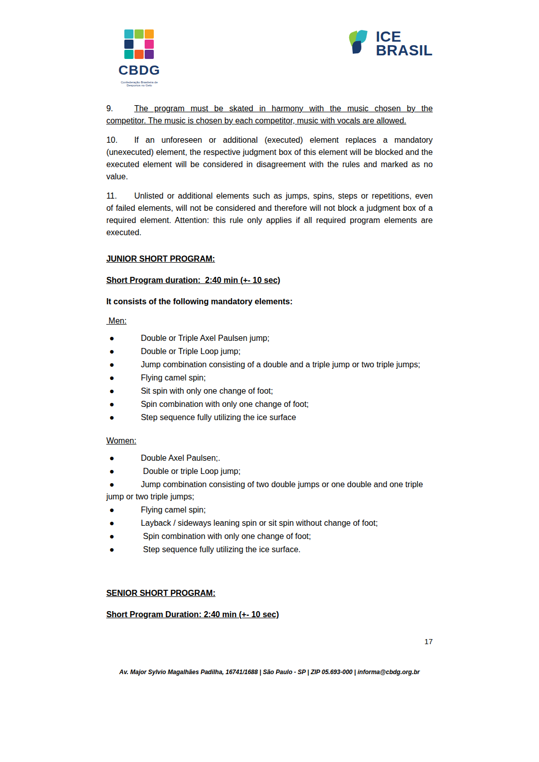CBDG
Confederação Brasileira de
Desportos no Gelo
ICE
BRASIL
9.
The program must be skated in harmony with the music chosen by the
competitor. The music is chosen by each competitor, music with vocals are allowed.
10.
If an unforeseen or additional (executed) element replaces a mandatory
(unexecuted) element, the respective judgment box of this element will be blocked and the executed element will be considered in disagreement with the rules and marked as no value.
11.
Unlisted or additional elements such as jumps, spins, steps or repetitions, even
of failed elements, will not be considered and therefore will not block a judgment box of a required element. Attention: this rule only applies if all required program elements are executed.
JUNIOR SHORT PROGRAM:
Short Program duration: 2:40 min (+- 10 sec)
It consists of the following mandatory elements:
Men:
●Double or Triple Axel Paulsen jump;
●Double or Triple Loop jump;
●Jump combination consisting of a double and a triple jump or two triple jumps;
●Flying camel spin;
●Sit spin with only one change of foot;
●Spin combination with only one change of foot;
●Step sequence fully utilizing the ice surface
Women:
●Double Axel Paulsen;.
● Double or triple Loop jump;
●Jump combination consisting of two double jumps or one double and one triple
jump or two triple jumps;
●Flying camel spin;
●Layback / sideways leaning spin or sit spin without change of foot;
● Spin combination with only one change of foot;
● Step sequence fully utilizing the ice surface.
SENIOR SHORT PROGRAM:
Short Program Duration: 2:40 min (+- 10 sec)
17
Av. Major Sylvio Magalhães Padilha, 16741/1688 | São Paulo - SP | ZIP 05.693-000 | informa@cbdg.org.br